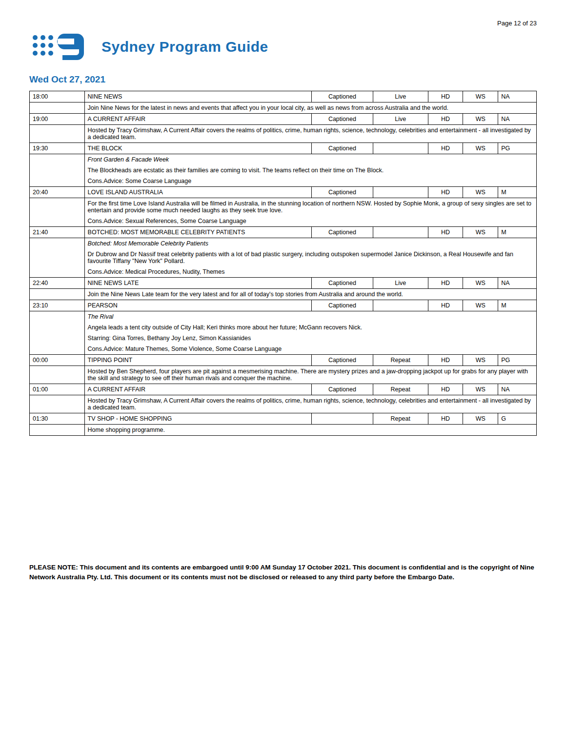Page 12 of 23
Sydney Program Guide
Wed Oct 27, 2021
| 18:00 | NINE NEWS | Captioned | Live | HD | WS | NA |
| | Join Nine News for the latest in news and events that affect you in your local city, as well as news from across Australia and the world. |
| 19:00 | A CURRENT AFFAIR | Captioned | Live | HD | WS | NA |
| | Hosted by Tracy Grimshaw, A Current Affair covers the realms of politics, crime, human rights, science, technology, celebrities and entertainment - all investigated by a dedicated team. |
| 19:30 | THE BLOCK | Captioned | | HD | WS | PG |
| | Front Garden & Facade Week The Blockheads are ecstatic as their families are coming to visit. The teams reflect on their time on The Block. Cons.Advice: Some Coarse Language |
| 20:40 | LOVE ISLAND AUSTRALIA | Captioned | | HD | WS | M |
| | For the first time Love Island Australia will be filmed in Australia, in the stunning location of northern NSW. Hosted by Sophie Monk, a group of sexy singles are set to entertain and provide some much needed laughs as they seek true love. Cons.Advice: Sexual References, Some Coarse Language |
| 21:40 | BOTCHED: MOST MEMORABLE CELEBRITY PATIENTS | Captioned | | HD | WS | M |
| | Botched: Most Memorable Celebrity Patients Dr Dubrow and Dr Nassif treat celebrity patients with a lot of bad plastic surgery, including outspoken supermodel Janice Dickinson, a Real Housewife and fan favourite Tiffany "New York" Pollard. Cons.Advice: Medical Procedures, Nudity, Themes |
| 22:40 | NINE NEWS LATE | Captioned | Live | HD | WS | NA |
| | Join the Nine News Late team for the very latest and for all of today's top stories from Australia and around the world. |
| 23:10 | PEARSON | Captioned | | HD | WS | M |
| | The Rival Angela leads a tent city outside of City Hall; Keri thinks more about her future; McGann recovers Nick. Starring: Gina Torres, Bethany Joy Lenz, Simon Kassianides Cons.Advice: Mature Themes, Some Violence, Some Coarse Language |
| 00:00 | TIPPING POINT | Captioned | Repeat | HD | WS | PG |
| | Hosted by Ben Shepherd, four players are pit against a mesmerising machine. There are mystery prizes and a jaw-dropping jackpot up for grabs for any player with the skill and strategy to see off their human rivals and conquer the machine. |
| 01:00 | A CURRENT AFFAIR | Captioned | Repeat | HD | WS | NA |
| | Hosted by Tracy Grimshaw, A Current Affair covers the realms of politics, crime, human rights, science, technology, celebrities and entertainment - all investigated by a dedicated team. |
| 01:30 | TV SHOP - HOME SHOPPING | | Repeat | HD | WS | G |
| | Home shopping programme. |
PLEASE NOTE: This document and its contents are embargoed until 9:00 AM Sunday 17 October 2021. This document is confidential and is the copyright of Nine Network Australia Pty. Ltd. This document or its contents must not be disclosed or released to any third party before the Embargo Date.